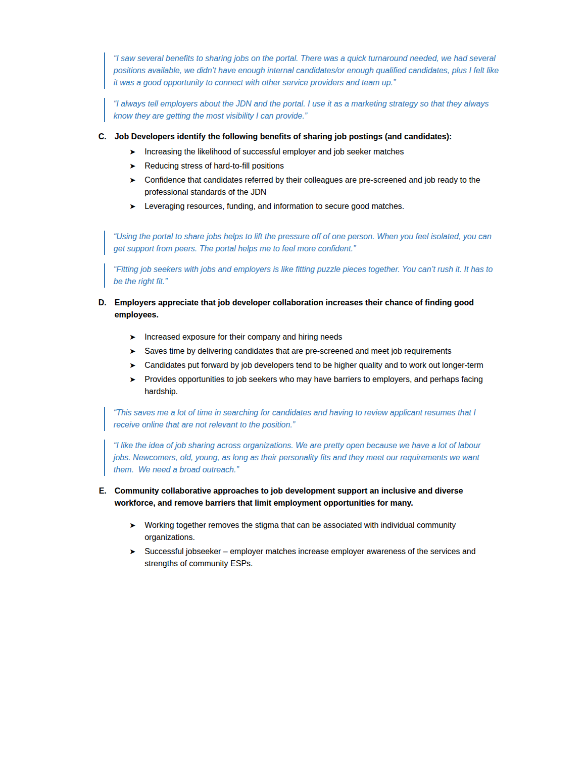“I saw several benefits to sharing jobs on the portal. There was a quick turnaround needed, we had several positions available, we didn’t have enough internal candidates/or enough qualified candidates, plus I felt like it was a good opportunity to connect with other service providers and team up.”
“I always tell employers about the JDN and the portal. I use it as a marketing strategy so that they always know they are getting the most visibility I can provide.”
Job Developers identify the following benefits of sharing job postings (and candidates):
Increasing the likelihood of successful employer and job seeker matches
Reducing stress of hard-to-fill positions
Confidence that candidates referred by their colleagues are pre-screened and job ready to the professional standards of the JDN
Leveraging resources, funding, and information to secure good matches.
“Using the portal to share jobs helps to lift the pressure off of one person. When you feel isolated, you can get support from peers. The portal helps me to feel more confident.”
“Fitting job seekers with jobs and employers is like fitting puzzle pieces together. You can’t rush it. It has to be the right fit.”
Employers appreciate that job developer collaboration increases their chance of finding good employees.
Increased exposure for their company and hiring needs
Saves time by delivering candidates that are pre-screened and meet job requirements
Candidates put forward by job developers tend to be higher quality and to work out longer-term
Provides opportunities to job seekers who may have barriers to employers, and perhaps facing hardship.
“This saves me a lot of time in searching for candidates and having to review applicant resumes that I receive online that are not relevant to the position.”
“I like the idea of job sharing across organizations. We are pretty open because we have a lot of labour jobs. Newcomers, old, young, as long as their personality fits and they meet our requirements we want them. We need a broad outreach.”
Community collaborative approaches to job development support an inclusive and diverse workforce, and remove barriers that limit employment opportunities for many.
Working together removes the stigma that can be associated with individual community organizations.
Successful jobseeker – employer matches increase employer awareness of the services and strengths of community ESPs.